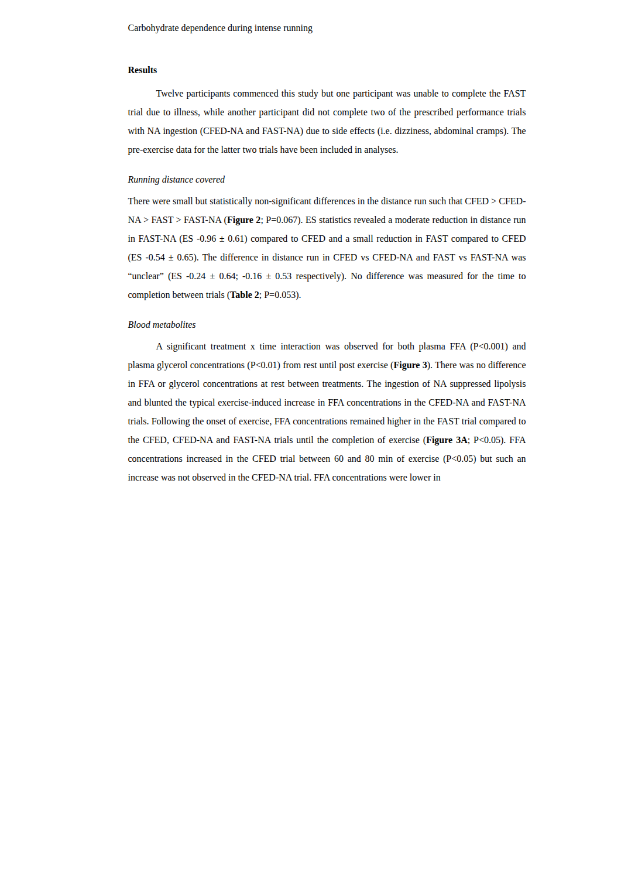Carbohydrate dependence during intense running
Results
Twelve participants commenced this study but one participant was unable to complete the FAST trial due to illness, while another participant did not complete two of the prescribed performance trials with NA ingestion (CFED-NA and FAST-NA) due to side effects (i.e. dizziness, abdominal cramps). The pre-exercise data for the latter two trials have been included in analyses.
Running distance covered
There were small but statistically non-significant differences in the distance run such that CFED > CFED-NA > FAST > FAST-NA (Figure 2; P=0.067). ES statistics revealed a moderate reduction in distance run in FAST-NA (ES -0.96 ± 0.61) compared to CFED and a small reduction in FAST compared to CFED (ES -0.54 ± 0.65). The difference in distance run in CFED vs CFED-NA and FAST vs FAST-NA was “unclear” (ES -0.24 ± 0.64; -0.16 ± 0.53 respectively). No difference was measured for the time to completion between trials (Table 2; P=0.053).
Blood metabolites
A significant treatment x time interaction was observed for both plasma FFA (P<0.001) and plasma glycerol concentrations (P<0.01) from rest until post exercise (Figure 3). There was no difference in FFA or glycerol concentrations at rest between treatments. The ingestion of NA suppressed lipolysis and blunted the typical exercise-induced increase in FFA concentrations in the CFED-NA and FAST-NA trials. Following the onset of exercise, FFA concentrations remained higher in the FAST trial compared to the CFED, CFED-NA and FAST-NA trials until the completion of exercise (Figure 3A; P<0.05). FFA concentrations increased in the CFED trial between 60 and 80 min of exercise (P<0.05) but such an increase was not observed in the CFED-NA trial. FFA concentrations were lower in